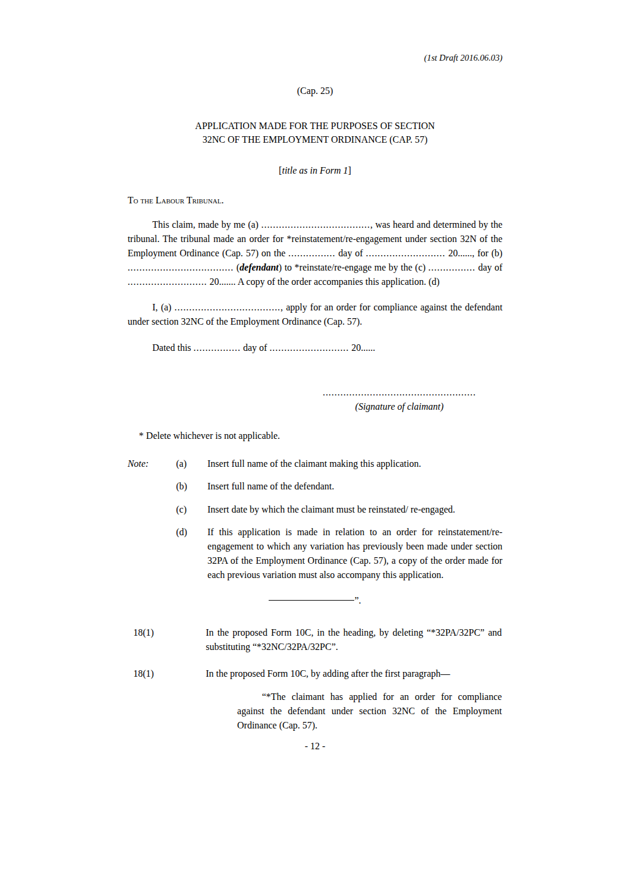(1st Draft 2016.06.03)
(Cap. 25)
Application made for the purposes of section
32NC of the Employment Ordinance (Cap. 57)
[title as in Form 1]
To the Labour Tribunal.
This claim, made by me (a) ....................................., was heard and determined by the tribunal. The tribunal made an order for *reinstatement/re-engagement under section 32N of the Employment Ordinance (Cap. 57) on the ................ day of ........................... 20......, for (b) .................................... (defendant) to *reinstate/re-engage me by the (c) ................ day of ........................... 20....... A copy of the order accompanies this application. (d)
I, (a) ...................................., apply for an order for compliance against the defendant under section 32NC of the Employment Ordinance (Cap. 57).
Dated this ................ day of ........................... 20......
....................................................
(Signature of claimant)
* Delete whichever is not applicable.
| Note: | (a) | Insert full name of the claimant making this application. |
| | (b) | Insert full name of the defendant. |
| | (c) | Insert date by which the claimant must be reinstated/ re-engaged. |
| | (d) | If this application is made in relation to an order for reinstatement/re-engagement to which any variation has previously been made under section 32PA of the Employment Ordinance (Cap. 57), a copy of the order made for each previous variation must also accompany this application. |
”.
| 18(1) | In the proposed Form 10C, in the heading, by deleting “*32PA/32PC” and substituting “*32NC/32PA/32PC”. |
| 18(1) | In the proposed Form 10C, by adding after the first paragraph— “*The claimant has applied for an order for compliance against the defendant under section 32NC of the Employment Ordinance (Cap. 57). |
- 12 -